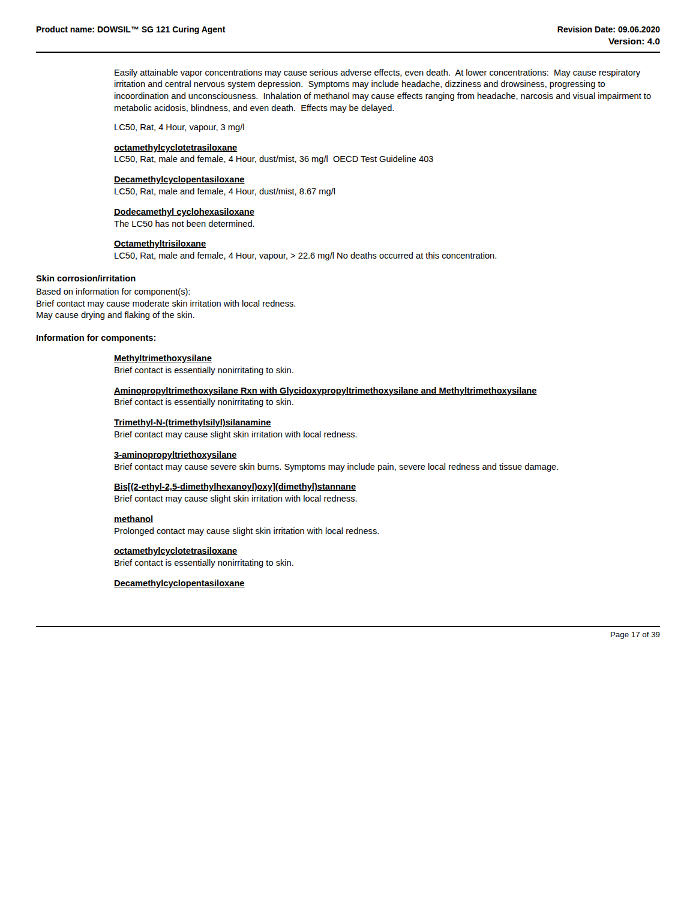Product name: DOWSIL™ SG 121 Curing Agent
Revision Date: 09.06.2020
Version: 4.0
Easily attainable vapor concentrations may cause serious adverse effects, even death. At lower concentrations: May cause respiratory irritation and central nervous system depression. Symptoms may include headache, dizziness and drowsiness, progressing to incoordination and unconsciousness. Inhalation of methanol may cause effects ranging from headache, narcosis and visual impairment to metabolic acidosis, blindness, and even death. Effects may be delayed.
LC50, Rat, 4 Hour, vapour, 3 mg/l
octamethylcyclotetrasiloxane
LC50, Rat, male and female, 4 Hour, dust/mist, 36 mg/l OECD Test Guideline 403
Decamethylcyclopentasiloxane
LC50, Rat, male and female, 4 Hour, dust/mist, 8.67 mg/l
Dodecamethyl cyclohexasiloxane
The LC50 has not been determined.
Octamethyltrisiloxane
LC50, Rat, male and female, 4 Hour, vapour, > 22.6 mg/l No deaths occurred at this concentration.
Skin corrosion/irritation
Based on information for component(s):
Brief contact may cause moderate skin irritation with local redness.
May cause drying and flaking of the skin.
Information for components:
Methyltrimethoxysilane
Brief contact is essentially nonirritating to skin.
Aminopropyltrimethoxysilane Rxn with Glycidoxypropyltrimethoxysilane and Methyltrimethoxysilane
Brief contact is essentially nonirritating to skin.
Trimethyl-N-(trimethylsilyl)silanamine
Brief contact may cause slight skin irritation with local redness.
3-aminopropyltriethoxysilane
Brief contact may cause severe skin burns. Symptoms may include pain, severe local redness and tissue damage.
Bis[(2-ethyl-2,5-dimethylhexanoyl)oxy](dimethyl)stannane
Brief contact may cause slight skin irritation with local redness.
methanol
Prolonged contact may cause slight skin irritation with local redness.
octamethylcyclotetrasiloxane
Brief contact is essentially nonirritating to skin.
Decamethylcyclopentasiloxane
Page 17 of 39